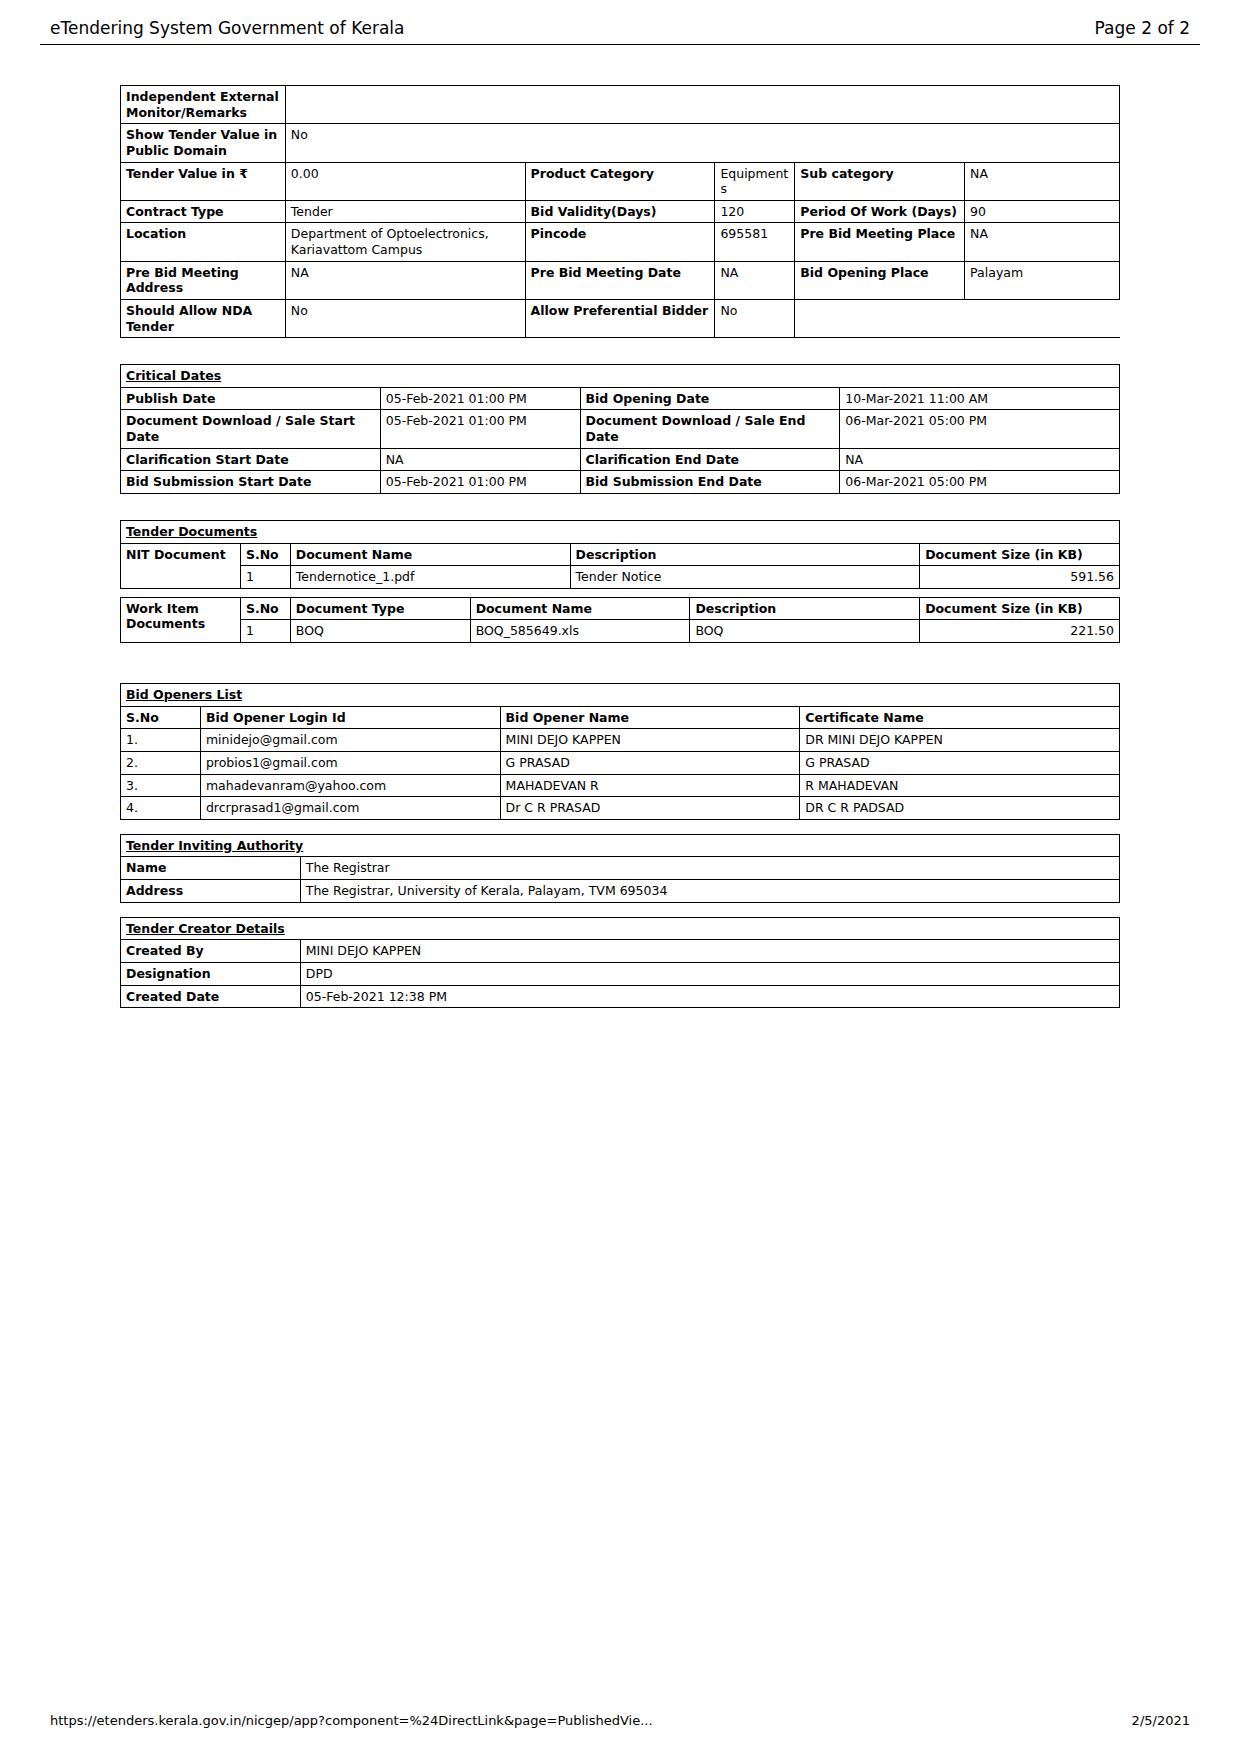eTendering System Government of Kerala
Page 2 of 2
| Independent External Monitor/Remarks | |
| Show Tender Value in Public Domain | No |
| Tender Value in ₹ | 0.00 | Product Category | Equipments | Sub category | NA |
| Contract Type | Tender | Bid Validity(Days) | 120 | Period Of Work (Days) | 90 |
| Location | Department of Optoelectronics, Kariavattom Campus | Pincode | 695581 | Pre Bid Meeting Place | NA |
| Pre Bid Meeting Address | NA | Pre Bid Meeting Date | NA | Bid Opening Place | Palayam |
| Should Allow NDA Tender | No | Allow Preferential Bidder | No | |
| Critical Dates |
| Publish Date | 05-Feb-2021 01:00 PM | Bid Opening Date | 10-Mar-2021 11:00 AM |
| Document Download / Sale Start Date | 05-Feb-2021 01:00 PM | Document Download / Sale End Date | 06-Mar-2021 05:00 PM |
| Clarification Start Date | NA | Clarification End Date | NA |
| Bid Submission Start Date | 05-Feb-2021 01:00 PM | Bid Submission End Date | 06-Mar-2021 05:00 PM |
| Tender Documents |
| NIT Document | S.No | Document Name | Description | Document Size (in KB) |
| 1 | Tendernotice_1.pdf | Tender Notice | 591.56 |
| Work Item Documents | S.No | Document Type | Document Name | Description | Document Size (in KB) |
| 1 | BOQ | BOQ_585649.xls | BOQ | 221.50 |
| Bid Openers List |
| S.No | Bid Opener Login Id | Bid Opener Name | Certificate Name |
| 1. | minidejo@gmail.com | MINI DEJO KAPPEN | DR MINI DEJO KAPPEN |
| 2. | probios1@gmail.com | G PRASAD | G PRASAD |
| 3. | mahadevanram@yahoo.com | MAHADEVAN R | R MAHADEVAN |
| 4. | drcrprasad1@gmail.com | Dr C R PRASAD | DR C R PADSAD |
| Tender Inviting Authority |
| Name | The Registrar |
| Address | The Registrar, University of Kerala, Palayam, TVM 695034 |
| Tender Creator Details |
| Created By | MINI DEJO KAPPEN |
| Designation | DPD |
| Created Date | 05-Feb-2021 12:38 PM |
https://etenders.kerala.gov.in/nicgep/app?component=%24DirectLink&page=PublishedVie...
2/5/2021